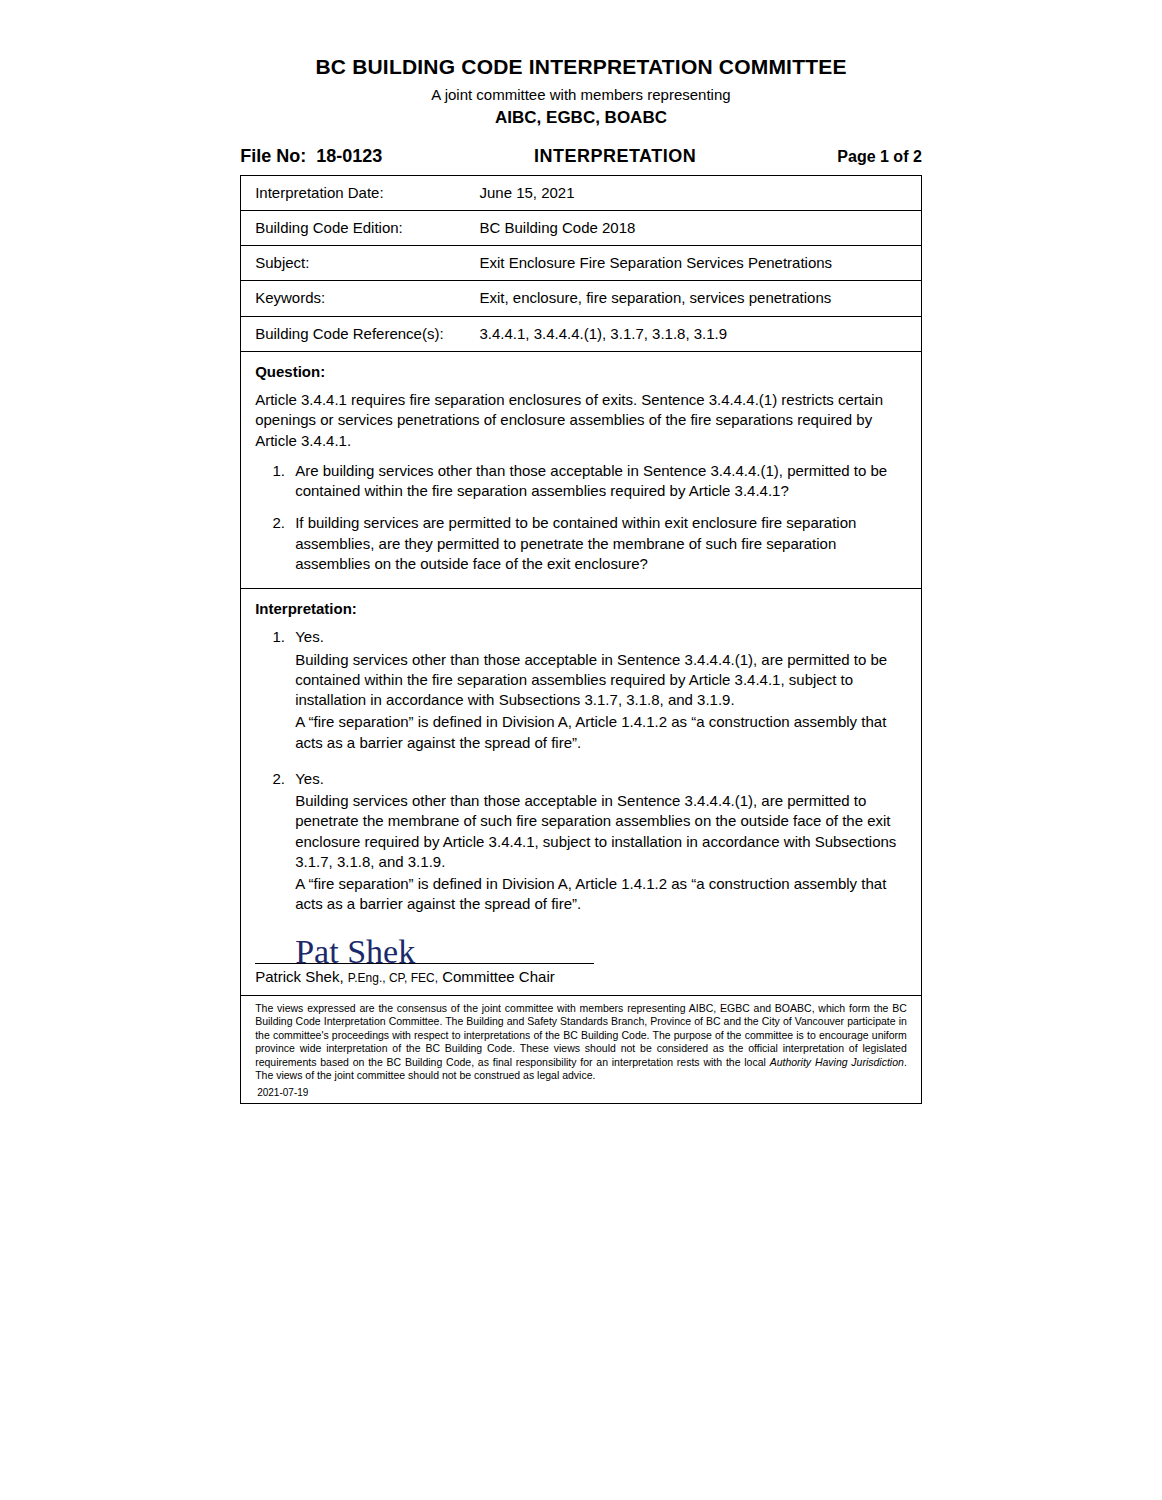BC BUILDING CODE INTERPRETATION COMMITTEE
A joint committee with members representing
AIBC, EGBC, BOABC
File No: 18-0123 INTERPRETATION Page 1 of 2
| Interpretation Date: | June 15, 2021 |
| Building Code Edition: | BC Building Code 2018 |
| Subject: | Exit Enclosure Fire Separation Services Penetrations |
| Keywords: | Exit, enclosure, fire separation, services penetrations |
| Building Code Reference(s): | 3.4.4.1, 3.4.4.4.(1), 3.1.7, 3.1.8, 3.1.9 |
Question:
Article 3.4.4.1 requires fire separation enclosures of exits. Sentence 3.4.4.4.(1) restricts certain openings or services penetrations of enclosure assemblies of the fire separations required by Article 3.4.4.1.
Are building services other than those acceptable in Sentence 3.4.4.4.(1), permitted to be contained within the fire separation assemblies required by Article 3.4.4.1?
If building services are permitted to be contained within exit enclosure fire separation assemblies, are they permitted to penetrate the membrane of such fire separation assemblies on the outside face of the exit enclosure?
Interpretation:
Yes.
Building services other than those acceptable in Sentence 3.4.4.4.(1), are permitted to be contained within the fire separation assemblies required by Article 3.4.4.1, subject to installation in accordance with Subsections 3.1.7, 3.1.8, and 3.1.9.
A “fire separation” is defined in Division A, Article 1.4.1.2 as “a construction assembly that acts as a barrier against the spread of fire”.
Yes.
Building services other than those acceptable in Sentence 3.4.4.4.(1), are permitted to penetrate the membrane of such fire separation assemblies on the outside face of the exit enclosure required by Article 3.4.4.1, subject to installation in accordance with Subsections 3.1.7, 3.1.8, and 3.1.9.
A “fire separation” is defined in Division A, Article 1.4.1.2 as “a construction assembly that acts as a barrier against the spread of fire”.
Pat Shek
Patrick Shek, P.Eng., CP, FEC, Committee Chair
The views expressed are the consensus of the joint committee with members representing AIBC, EGBC and BOABC, which form the BC Building Code Interpretation Committee. The Building and Safety Standards Branch, Province of BC and the City of Vancouver participate in the committee's proceedings with respect to interpretations of the BC Building Code. The purpose of the committee is to encourage uniform province wide interpretation of the BC Building Code. These views should not be considered as the official interpretation of legislated requirements based on the BC Building Code, as final responsibility for an interpretation rests with the local Authority Having Jurisdiction. The views of the joint committee should not be construed as legal advice.
2021-07-19